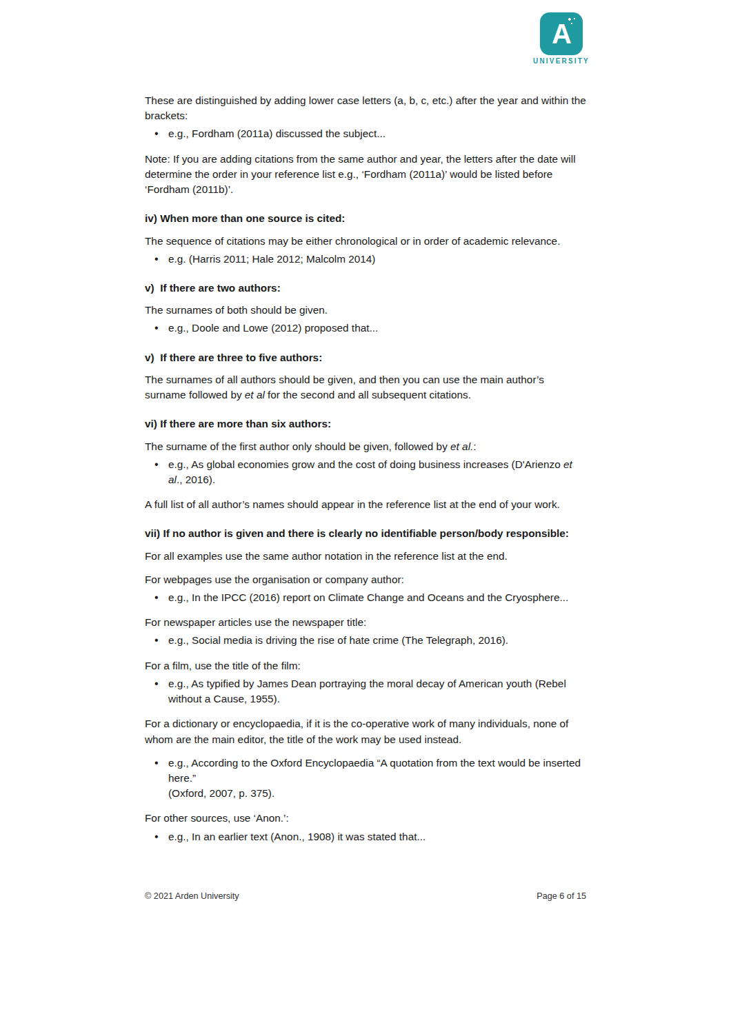A
UNIVERSITY
These are distinguished by adding lower case letters (a, b, c, etc.) after the year and within the brackets:
e.g., Fordham (2011a) discussed the subject...
Note: If you are adding citations from the same author and year, the letters after the date will determine the order in your reference list e.g., ‘Fordham (2011a)’ would be listed before ‘Fordham (2011b)’.
iv) When more than one source is cited:
The sequence of citations may be either chronological or in order of academic relevance.
e.g. (Harris 2011; Hale 2012; Malcolm 2014)
v) If there are two authors:
The surnames of both should be given.
e.g., Doole and Lowe (2012) proposed that...
v) If there are three to five authors:
The surnames of all authors should be given, and then you can use the main author’s surname followed by et al for the second and all subsequent citations.
vi) If there are more than six authors:
The surname of the first author only should be given, followed by et al.:
e.g., As global economies grow and the cost of doing business increases (D'Arienzo et al., 2016).
A full list of all author’s names should appear in the reference list at the end of your work.
vii) If no author is given and there is clearly no identifiable person/body responsible:
For all examples use the same author notation in the reference list at the end.
For webpages use the organisation or company author:
e.g., In the IPCC (2016) report on Climate Change and Oceans and the Cryosphere...
For newspaper articles use the newspaper title:
e.g., Social media is driving the rise of hate crime (The Telegraph, 2016).
For a film, use the title of the film:
e.g., As typified by James Dean portraying the moral decay of American youth (Rebel without a Cause, 1955).
For a dictionary or encyclopaedia, if it is the co-operative work of many individuals, none of whom are the main editor, the title of the work may be used instead.
e.g., According to the Oxford Encyclopaedia “A quotation from the text would be inserted here.”
(Oxford, 2007, p. 375).
For other sources, use ‘Anon.’:
e.g., In an earlier text (Anon., 1908) it was stated that...
© 2021 Arden University Page 6 of 15